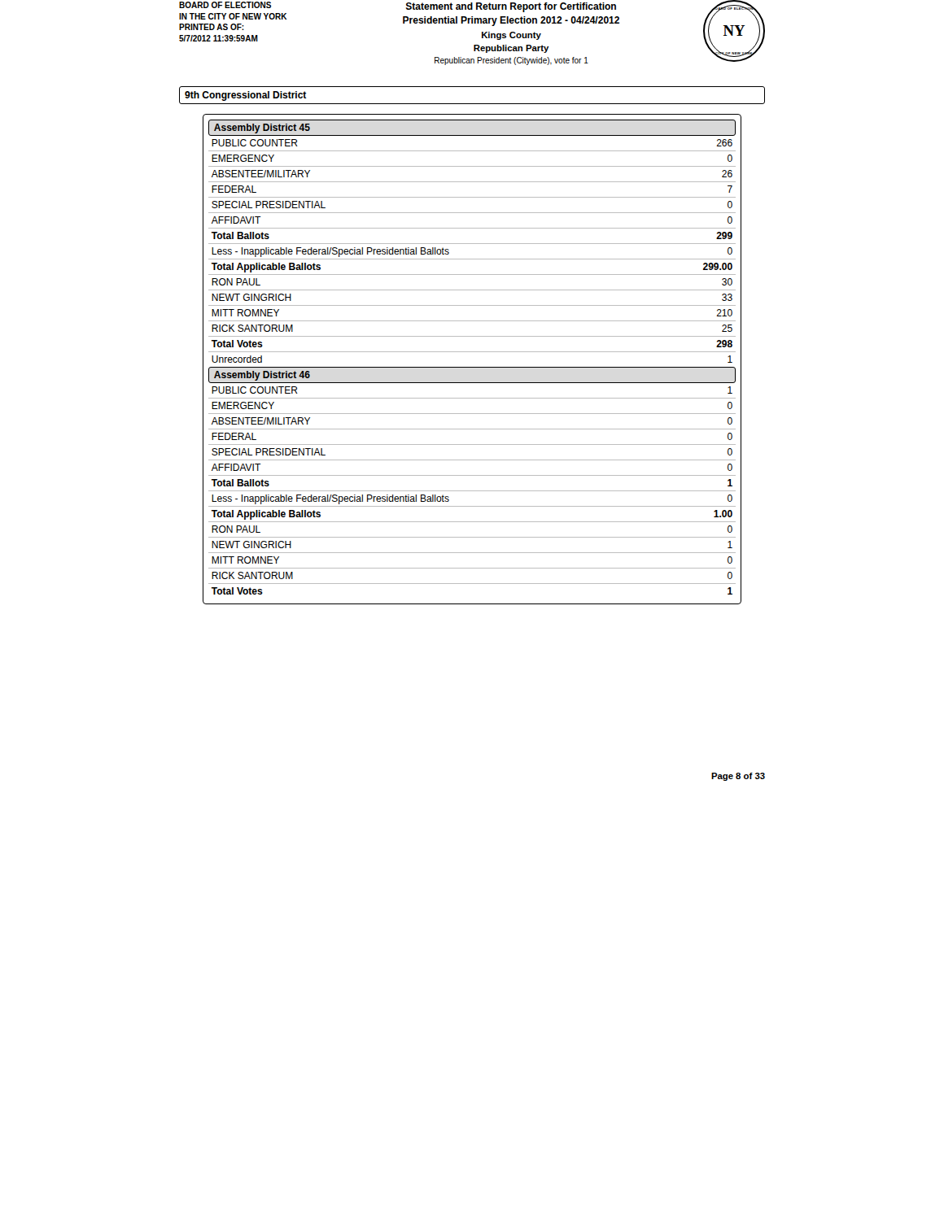BOARD OF ELECTIONS
IN THE CITY OF NEW YORK
PRINTED AS OF:
5/7/2012 11:39:59AM
Statement and Return Report for Certification
Presidential Primary Election 2012 - 04/24/2012
Kings County
Republican Party
Republican President (Citywide), vote for 1
BOARD OF ELECTIONS
NY
CITY OF NEW YORK
9th Congressional District
Assembly District 45
| PUBLIC COUNTER | 266 |
| EMERGENCY | 0 |
| ABSENTEE/MILITARY | 26 |
| FEDERAL | 7 |
| SPECIAL PRESIDENTIAL | 0 |
| AFFIDAVIT | 0 |
| Total Ballots | 299 |
| Less - Inapplicable Federal/Special Presidential Ballots | 0 |
| Total Applicable Ballots | 299.00 |
| RON PAUL | 30 |
| NEWT GINGRICH | 33 |
| MITT ROMNEY | 210 |
| RICK SANTORUM | 25 |
| Total Votes | 298 |
| Unrecorded | 1 |
Assembly District 46
| PUBLIC COUNTER | 1 |
| EMERGENCY | 0 |
| ABSENTEE/MILITARY | 0 |
| FEDERAL | 0 |
| SPECIAL PRESIDENTIAL | 0 |
| AFFIDAVIT | 0 |
| Total Ballots | 1 |
| Less - Inapplicable Federal/Special Presidential Ballots | 0 |
| Total Applicable Ballots | 1.00 |
| RON PAUL | 0 |
| NEWT GINGRICH | 1 |
| MITT ROMNEY | 0 |
| RICK SANTORUM | 0 |
| Total Votes | 1 |
Page 8 of 33